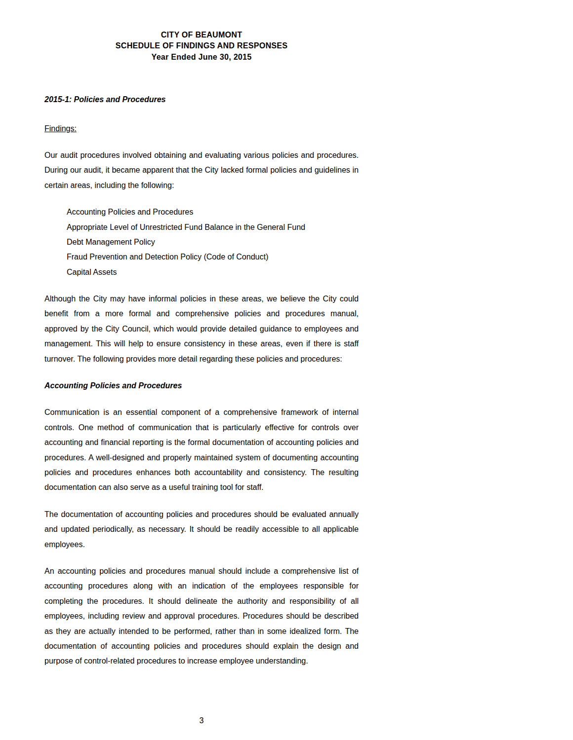CITY OF BEAUMONT
SCHEDULE OF FINDINGS AND RESPONSES
Year Ended June 30, 2015
2015-1: Policies and Procedures
Findings:
Our audit procedures involved obtaining and evaluating various policies and procedures. During our audit, it became apparent that the City lacked formal policies and guidelines in certain areas, including the following:
Accounting Policies and Procedures
Appropriate Level of Unrestricted Fund Balance in the General Fund
Debt Management Policy
Fraud Prevention and Detection Policy (Code of Conduct)
Capital Assets
Although the City may have informal policies in these areas, we believe the City could benefit from a more formal and comprehensive policies and procedures manual, approved by the City Council, which would provide detailed guidance to employees and management. This will help to ensure consistency in these areas, even if there is staff turnover. The following provides more detail regarding these policies and procedures:
Accounting Policies and Procedures
Communication is an essential component of a comprehensive framework of internal controls. One method of communication that is particularly effective for controls over accounting and financial reporting is the formal documentation of accounting policies and procedures. A well-designed and properly maintained system of documenting accounting policies and procedures enhances both accountability and consistency. The resulting documentation can also serve as a useful training tool for staff.
The documentation of accounting policies and procedures should be evaluated annually and updated periodically, as necessary. It should be readily accessible to all applicable employees.
An accounting policies and procedures manual should include a comprehensive list of accounting procedures along with an indication of the employees responsible for completing the procedures. It should delineate the authority and responsibility of all employees, including review and approval procedures. Procedures should be described as they are actually intended to be performed, rather than in some idealized form. The documentation of accounting policies and procedures should explain the design and purpose of control-related procedures to increase employee understanding.
3